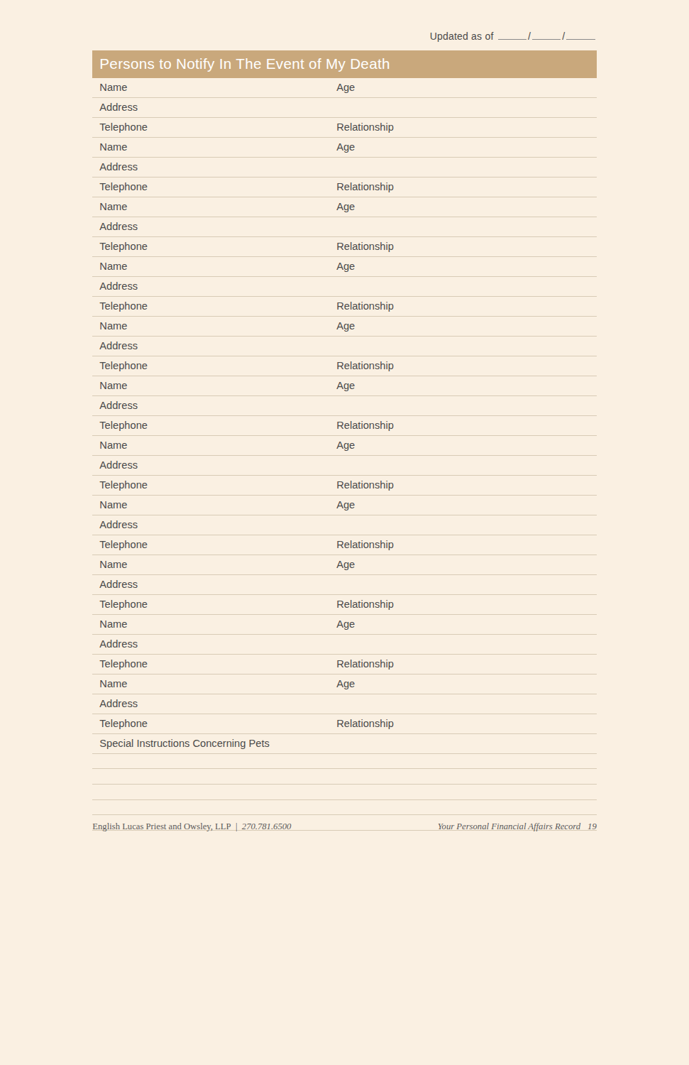Updated as of / /
Persons to Notify In The Event of My Death
| Name | Age |
| Address |
| Telephone | Relationship |
| Name | Age |
| Address |
| Telephone | Relationship |
| Name | Age |
| Address |
| Telephone | Relationship |
| Name | Age |
| Address |
| Telephone | Relationship |
| Name | Age |
| Address |
| Telephone | Relationship |
| Name | Age |
| Address |
| Telephone | Relationship |
| Name | Age |
| Address |
| Telephone | Relationship |
| Name | Age |
| Address |
| Telephone | Relationship |
| Name | Age |
| Address |
| Telephone | Relationship |
| Name | Age |
| Address |
| Telephone | Relationship |
| Name | Age |
| Address |
| Telephone | Relationship |
Special Instructions Concerning Pets
English Lucas Priest and Owsley, LLP | 270.781.6500
Your Personal Financial Affairs Record19